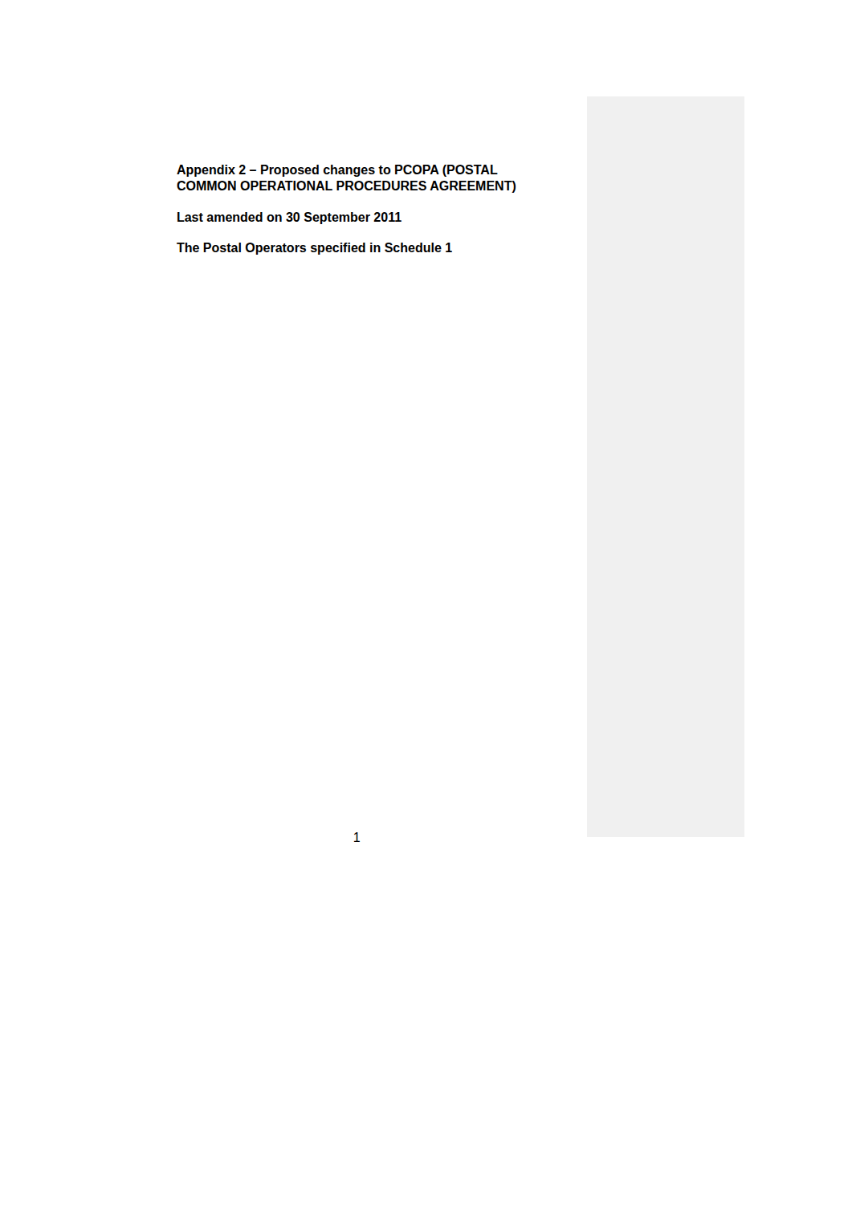Appendix 2 – Proposed changes to PCOPA (POSTAL COMMON OPERATIONAL PROCEDURES AGREEMENT)
Last amended on 30 September 2011
The Postal Operators specified in Schedule 1
1